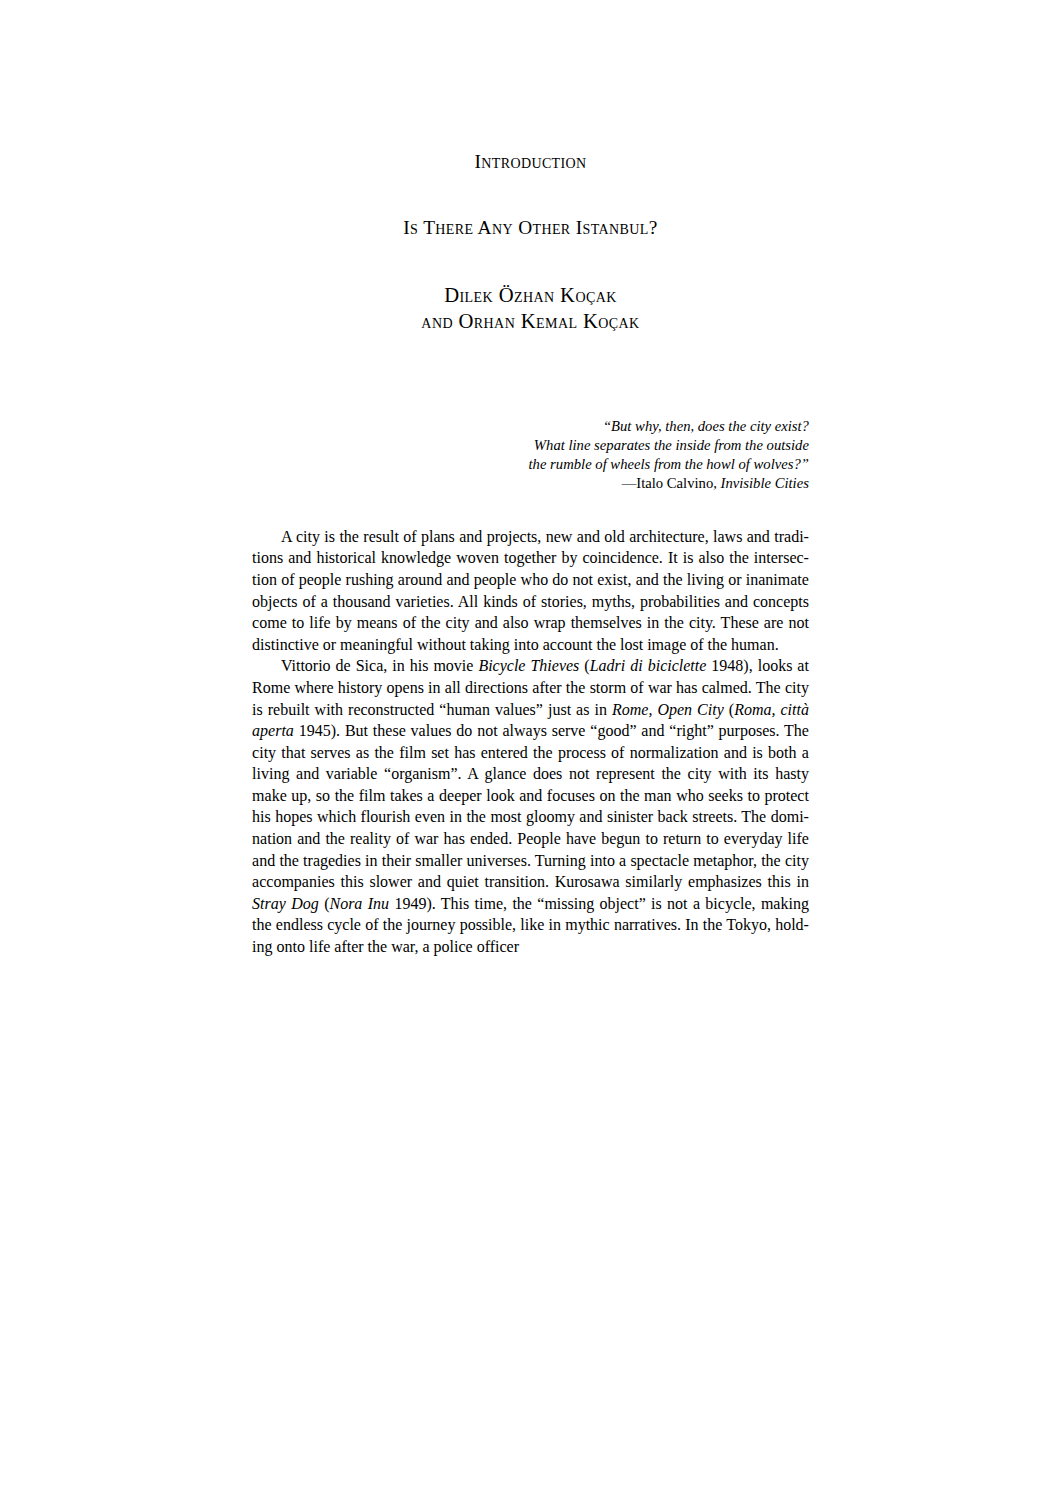Introduction
Is There Any Other Istanbul?
Dilek Özhan Koçak
and Orhan Kemal Koçak
“But why, then, does the city exist?
What line separates the inside from the outside
the rumble of wheels from the howl of wolves?”
—Italo Calvino, Invisible Cities
A city is the result of plans and projects, new and old architecture, laws and traditions and historical knowledge woven together by coincidence. It is also the intersection of people rushing around and people who do not exist, and the living or inanimate objects of a thousand varieties. All kinds of stories, myths, probabilities and concepts come to life by means of the city and also wrap themselves in the city. These are not distinctive or meaningful without taking into account the lost image of the human.
Vittorio de Sica, in his movie Bicycle Thieves (Ladri di biciclette 1948), looks at Rome where history opens in all directions after the storm of war has calmed. The city is rebuilt with reconstructed “human values” just as in Rome, Open City (Roma, città aperta 1945). But these values do not always serve “good” and “right” purposes. The city that serves as the film set has entered the process of normalization and is both a living and variable “organism”. A glance does not represent the city with its hasty make up, so the film takes a deeper look and focuses on the man who seeks to protect his hopes which flourish even in the most gloomy and sinister back streets. The domination and the reality of war has ended. People have begun to return to everyday life and the tragedies in their smaller universes. Turning into a spectacle metaphor, the city accompanies this slower and quiet transition. Kurosawa similarly emphasizes this in Stray Dog (Nora Inu 1949). This time, the “missing object” is not a bicycle, making the endless cycle of the journey possible, like in mythic narratives. In the Tokyo, holding onto life after the war, a police officer